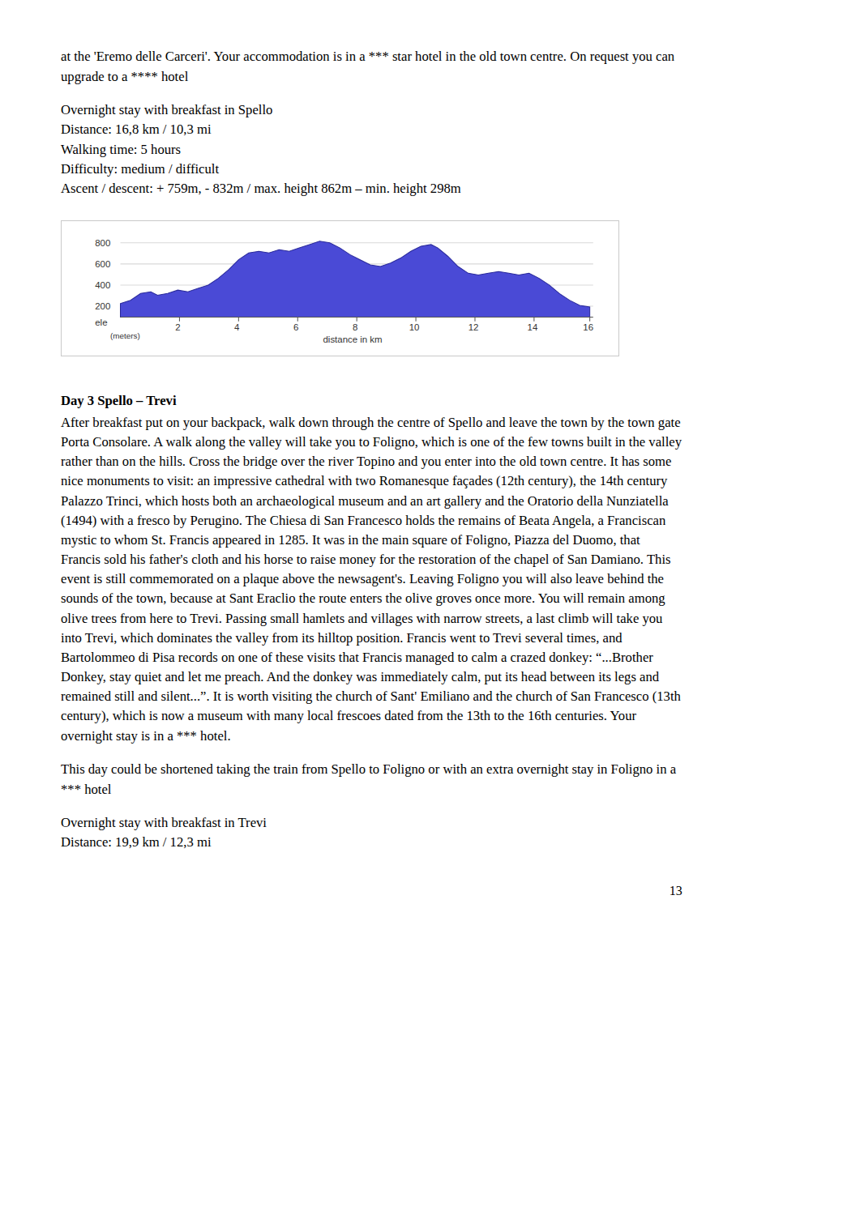at the 'Eremo delle Carceri'. Your accommodation is in a *** star hotel in the old town centre. On request you can upgrade to a **** hotel
Overnight stay with breakfast in Spello
Distance: 16,8 km / 10,3 mi
Walking time: 5 hours
Difficulty: medium / difficult
Ascent / descent: + 759m, - 832m / max. height 862m – min. height 298m
800 600 400 200 ele (meters) 2 4 6 8 10 12 14 16 distance in km
Day 3 Spello – Trevi
After breakfast put on your backpack, walk down through the centre of Spello and leave the town by the town gate Porta Consolare. A walk along the valley will take you to Foligno, which is one of the few towns built in the valley rather than on the hills. Cross the bridge over the river Topino and you enter into the old town centre. It has some nice monuments to visit: an impressive cathedral with two Romanesque façades (12th century), the 14th century Palazzo Trinci, which hosts both an archaeological museum and an art gallery and the Oratorio della Nunziatella (1494) with a fresco by Perugino. The Chiesa di San Francesco holds the remains of Beata Angela, a Franciscan mystic to whom St. Francis appeared in 1285. It was in the main square of Foligno, Piazza del Duomo, that Francis sold his father's cloth and his horse to raise money for the restoration of the chapel of San Damiano. This event is still commemorated on a plaque above the newsagent's. Leaving Foligno you will also leave behind the sounds of the town, because at Sant Eraclio the route enters the olive groves once more. You will remain among olive trees from here to Trevi. Passing small hamlets and villages with narrow streets, a last climb will take you into Trevi, which dominates the valley from its hilltop position. Francis went to Trevi several times, and Bartolommeo di Pisa records on one of these visits that Francis managed to calm a crazed donkey: “...Brother Donkey, stay quiet and let me preach. And the donkey was immediately calm, put its head between its legs and remained still and silent...”. It is worth visiting the church of Sant' Emiliano and the church of San Francesco (13th century), which is now a museum with many local frescoes dated from the 13th to the 16th centuries. Your overnight stay is in a *** hotel.
This day could be shortened taking the train from Spello to Foligno or with an extra overnight stay in Foligno in a *** hotel
Overnight stay with breakfast in Trevi
Distance: 19,9 km / 12,3 mi
13